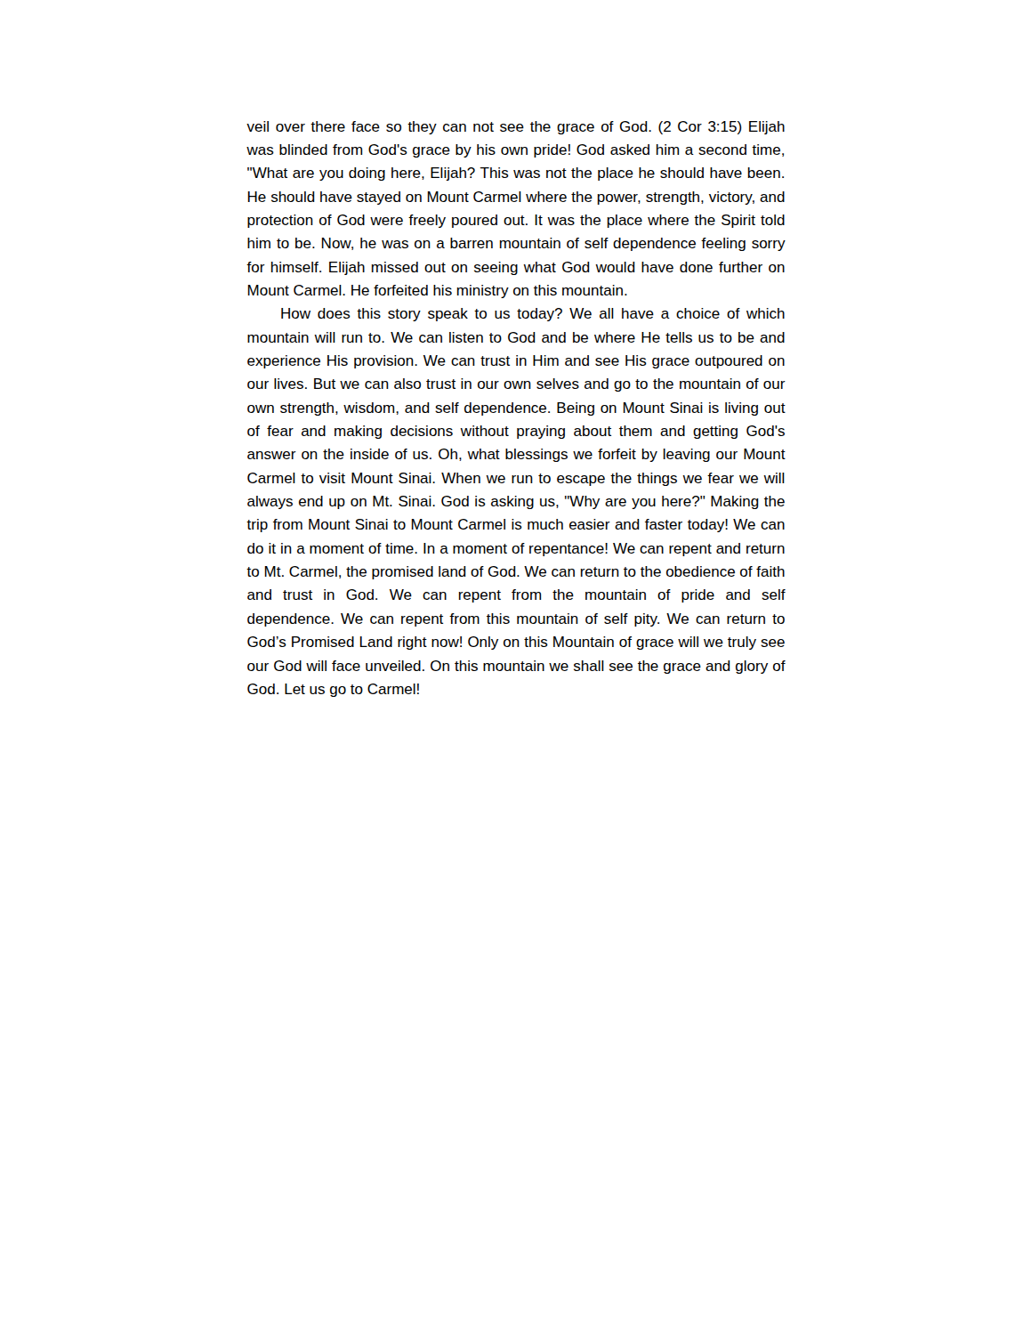veil over there face so they can not see the grace of God. (2 Cor 3:15) Elijah was blinded from God's grace by his own pride! God asked him a second time, "What are you doing here, Elijah? This was not the place he should have been. He should have stayed on Mount Carmel where the power, strength, victory, and protection of God were freely poured out. It was the place where the Spirit told him to be. Now, he was on a barren mountain of self dependence feeling sorry for himself. Elijah missed out on seeing what God would have done further on Mount Carmel. He forfeited his ministry on this mountain.
How does this story speak to us today? We all have a choice of which mountain will run to. We can listen to God and be where He tells us to be and experience His provision. We can trust in Him and see His grace outpoured on our lives. But we can also trust in our own selves and go to the mountain of our own strength, wisdom, and self dependence. Being on Mount Sinai is living out of fear and making decisions without praying about them and getting God's answer on the inside of us. Oh, what blessings we forfeit by leaving our Mount Carmel to visit Mount Sinai. When we run to escape the things we fear we will always end up on Mt. Sinai. God is asking us, "Why are you here?" Making the trip from Mount Sinai to Mount Carmel is much easier and faster today! We can do it in a moment of time. In a moment of repentance! We can repent and return to Mt. Carmel, the promised land of God. We can return to the obedience of faith and trust in God. We can repent from the mountain of pride and self dependence. We can repent from this mountain of self pity. We can return to God’s Promised Land right now! Only on this Mountain of grace will we truly see our God will face unveiled. On this mountain we shall see the grace and glory of God. Let us go to Carmel!